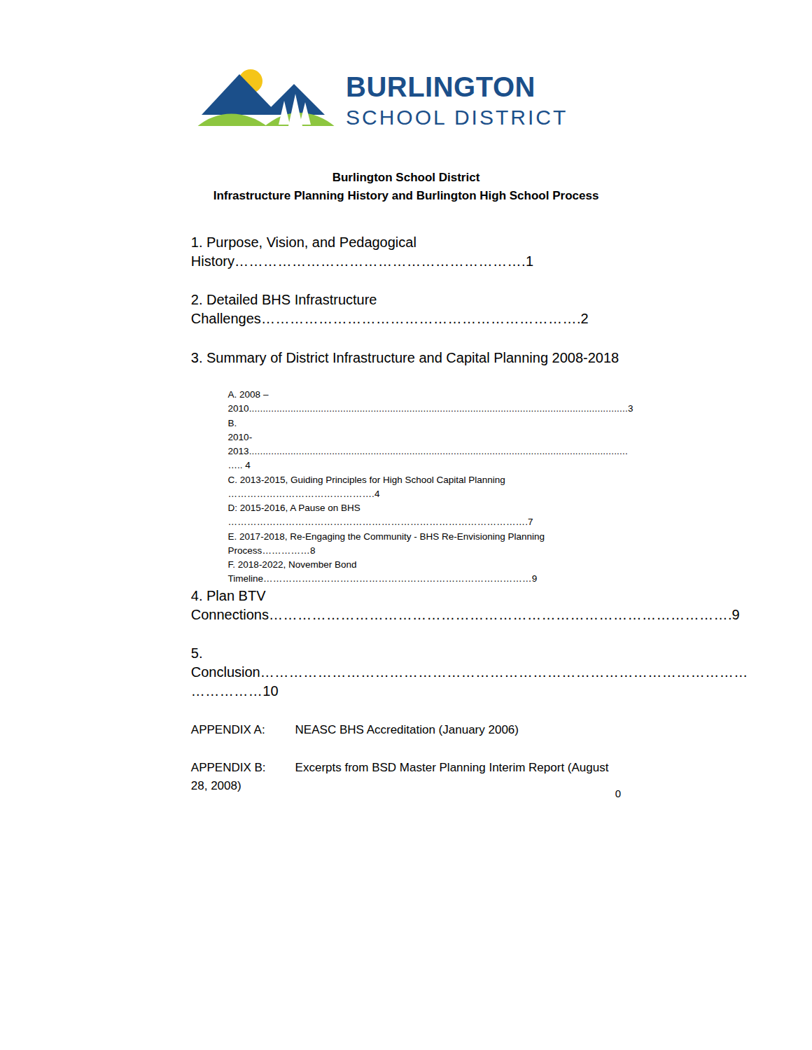BURLINGTON SCHOOL DISTRICT
Burlington School District Infrastructure Planning History and Burlington High School Process
1. Purpose, Vision, and Pedagogical
History……………………………………………………. 1
2. Detailed BHS Infrastructure
Challenges………………………………………………………….2
3. Summary of District Infrastructure and Capital Planning 2008-2018
A. 2008 – 2010......................................................................................................................................... 3 B. 2010-2013......................................................................................................................................... ….. 4 C. 2013-2015, Guiding Principles for High School Capital Planning ………………………………………. 4 D: 2015-2016, A Pause on BHS ………………………………………………………………………………….7 E. 2017-2018, Re-Engaging the Community - BHS Re-Envisioning Planning Process……………8 F. 2018-2022, November Bond Timeline…………………………………………………………………………9
4. Plan BTV
Connections…………………………………………………………………………………….9
5.
Conclusion…………………………………………………………………………………………
……………10
APPENDIX A: NEASC BHS Accreditation (January 2006)
APPENDIX B: Excerpts from BSD Master Planning Interim Report (August 28, 2008)
0